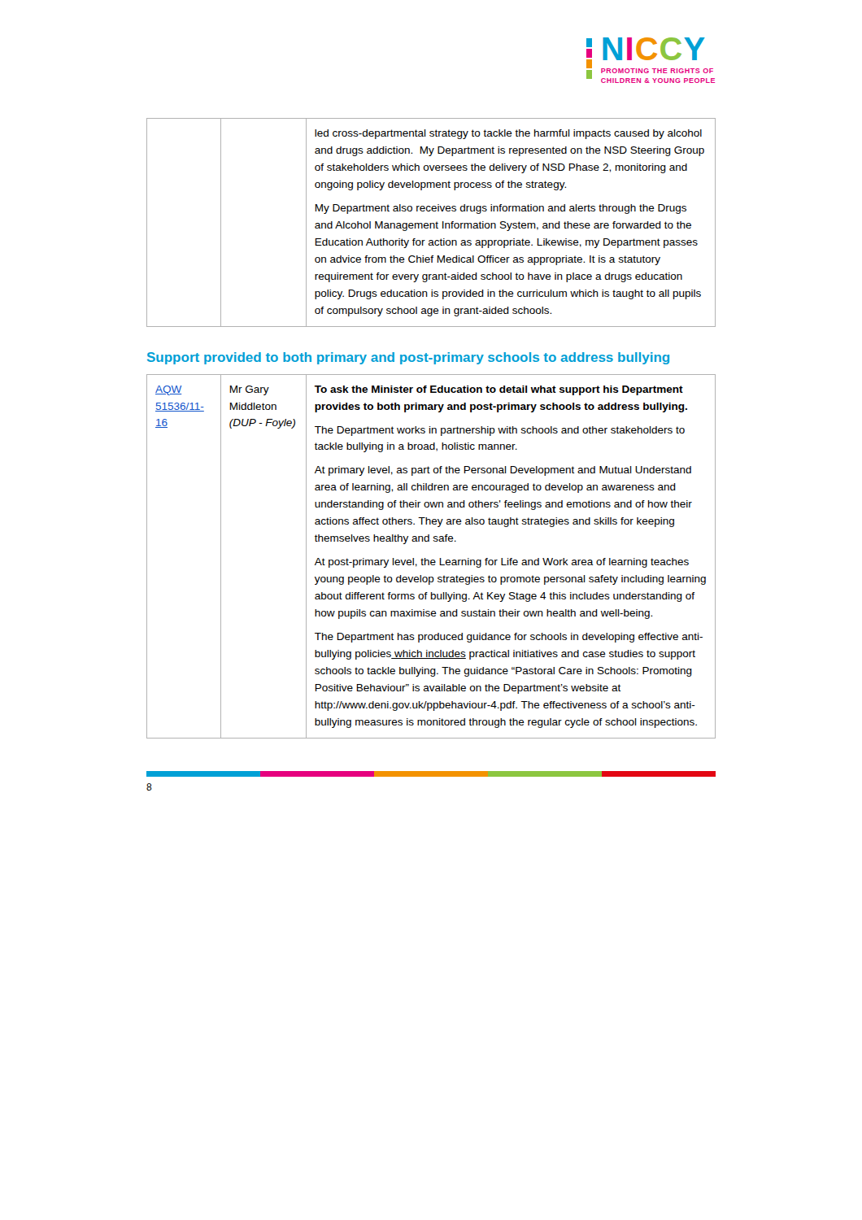NICCY
PROMOTING THE RIGHTS OF
CHILDREN & YOUNG PEOPLE
| | | led cross-departmental strategy to tackle the harmful impacts caused by alcohol and drugs addiction. My Department is represented on the NSD Steering Group of stakeholders which oversees the delivery of NSD Phase 2, monitoring and ongoing policy development process of the strategy. My Department also receives drugs information and alerts through the Drugs and Alcohol Management Information System, and these are forwarded to the Education Authority for action as appropriate. Likewise, my Department passes on advice from the Chief Medical Officer as appropriate. It is a statutory requirement for every grant-aided school to have in place a drugs education policy. Drugs education is provided in the curriculum which is taught to all pupils of compulsory school age in grant-aided schools. |
Support provided to both primary and post-primary schools to address bullying
| AQW 51536/11-16 | Mr Gary Middleton (DUP - Foyle) | To ask the Minister of Education to detail what support his Department provides to both primary and post-primary schools to address bullying. The Department works in partnership with schools and other stakeholders to tackle bullying in a broad, holistic manner. At primary level, as part of the Personal Development and Mutual Understand area of learning, all children are encouraged to develop an awareness and understanding of their own and others' feelings and emotions and of how their actions affect others. They are also taught strategies and skills for keeping themselves healthy and safe. At post-primary level, the Learning for Life and Work area of learning teaches young people to develop strategies to promote personal safety including learning about different forms of bullying. At Key Stage 4 this includes understanding of how pupils can maximise and sustain their own health and well-being. The Department has produced guidance for schools in developing effective anti-bullying policies which includes practical initiatives and case studies to support schools to tackle bullying. The guidance “Pastoral Care in Schools: Promoting Positive Behaviour” is available on the Department’s website at http://www.deni.gov.uk/ppbehaviour-4.pdf. The effectiveness of a school’s anti-bullying measures is monitored through the regular cycle of school inspections. |
8